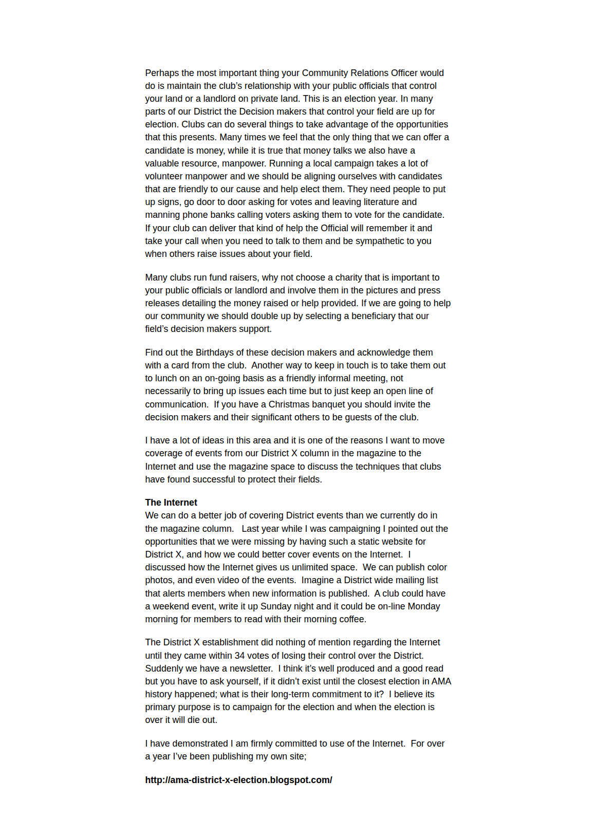Perhaps the most important thing your Community Relations Officer would do is maintain the club’s relationship with your public officials that control your land or a landlord on private land. This is an election year. In many parts of our District the Decision makers that control your field are up for election. Clubs can do several things to take advantage of the opportunities that this presents. Many times we feel that the only thing that we can offer a candidate is money, while it is true that money talks we also have a valuable resource, manpower. Running a local campaign takes a lot of volunteer manpower and we should be aligning ourselves with candidates that are friendly to our cause and help elect them. They need people to put up signs, go door to door asking for votes and leaving literature and manning phone banks calling voters asking them to vote for the candidate. If your club can deliver that kind of help the Official will remember it and take your call when you need to talk to them and be sympathetic to you when others raise issues about your field.
Many clubs run fund raisers, why not choose a charity that is important to your public officials or landlord and involve them in the pictures and press releases detailing the money raised or help provided. If we are going to help our community we should double up by selecting a beneficiary that our field’s decision makers support.
Find out the Birthdays of these decision makers and acknowledge them with a card from the club. Another way to keep in touch is to take them out to lunch on an on-going basis as a friendly informal meeting, not necessarily to bring up issues each time but to just keep an open line of communication. If you have a Christmas banquet you should invite the decision makers and their significant others to be guests of the club.
I have a lot of ideas in this area and it is one of the reasons I want to move coverage of events from our District X column in the magazine to the Internet and use the magazine space to discuss the techniques that clubs have found successful to protect their fields.
The Internet
We can do a better job of covering District events than we currently do in the magazine column. Last year while I was campaigning I pointed out the opportunities that we were missing by having such a static website for District X, and how we could better cover events on the Internet. I discussed how the Internet gives us unlimited space. We can publish color photos, and even video of the events. Imagine a District wide mailing list that alerts members when new information is published. A club could have a weekend event, write it up Sunday night and it could be on-line Monday morning for members to read with their morning coffee.
The District X establishment did nothing of mention regarding the Internet until they came within 34 votes of losing their control over the District. Suddenly we have a newsletter. I think it’s well produced and a good read but you have to ask yourself, if it didn’t exist until the closest election in AMA history happened; what is their long-term commitment to it? I believe its primary purpose is to campaign for the election and when the election is over it will die out.
I have demonstrated I am firmly committed to use of the Internet. For over a year I’ve been publishing my own site;
http://ama-district-x-election.blogspot.com/